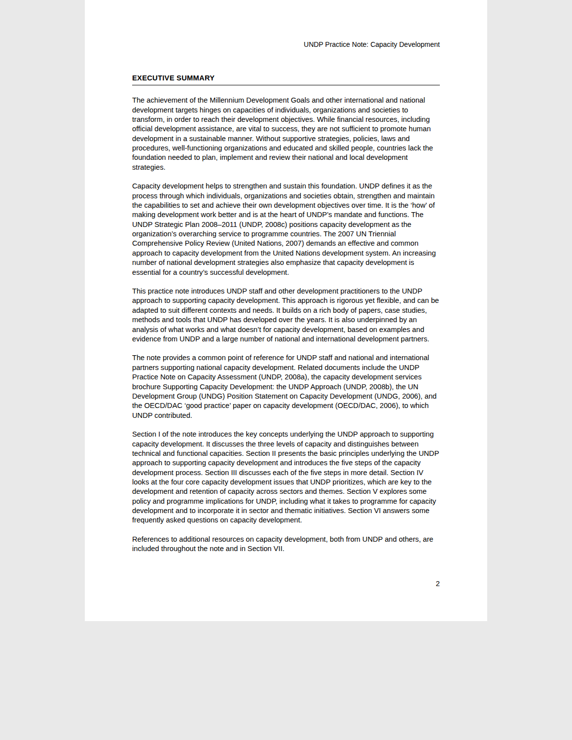UNDP Practice Note: Capacity Development
EXECUTIVE SUMMARY
The achievement of the Millennium Development Goals and other international and national development targets hinges on capacities of individuals, organizations and societies to transform, in order to reach their development objectives. While financial resources, including official development assistance, are vital to success, they are not sufficient to promote human development in a sustainable manner. Without supportive strategies, policies, laws and procedures, well-functioning organizations and educated and skilled people, countries lack the foundation needed to plan, implement and review their national and local development strategies.
Capacity development helps to strengthen and sustain this foundation. UNDP defines it as the process through which individuals, organizations and societies obtain, strengthen and maintain the capabilities to set and achieve their own development objectives over time. It is the ‘how’ of making development work better and is at the heart of UNDP’s mandate and functions. The UNDP Strategic Plan 2008–2011 (UNDP, 2008c) positions capacity development as the organization’s overarching service to programme countries. The 2007 UN Triennial Comprehensive Policy Review (United Nations, 2007) demands an effective and common approach to capacity development from the United Nations development system. An increasing number of national development strategies also emphasize that capacity development is essential for a country’s successful development.
This practice note introduces UNDP staff and other development practitioners to the UNDP approach to supporting capacity development. This approach is rigorous yet flexible, and can be adapted to suit different contexts and needs. It builds on a rich body of papers, case studies, methods and tools that UNDP has developed over the years. It is also underpinned by an analysis of what works and what doesn’t for capacity development, based on examples and evidence from UNDP and a large number of national and international development partners.
The note provides a common point of reference for UNDP staff and national and international partners supporting national capacity development. Related documents include the UNDP Practice Note on Capacity Assessment (UNDP, 2008a), the capacity development services brochure Supporting Capacity Development: the UNDP Approach (UNDP, 2008b), the UN Development Group (UNDG) Position Statement on Capacity Development (UNDG, 2006), and the OECD/DAC ‘good practice’ paper on capacity development (OECD/DAC, 2006), to which UNDP contributed.
Section I of the note introduces the key concepts underlying the UNDP approach to supporting capacity development. It discusses the three levels of capacity and distinguishes between technical and functional capacities. Section II presents the basic principles underlying the UNDP approach to supporting capacity development and introduces the five steps of the capacity development process. Section III discusses each of the five steps in more detail. Section IV looks at the four core capacity development issues that UNDP prioritizes, which are key to the development and retention of capacity across sectors and themes. Section V explores some policy and programme implications for UNDP, including what it takes to programme for capacity development and to incorporate it in sector and thematic initiatives. Section VI answers some frequently asked questions on capacity development.
References to additional resources on capacity development, both from UNDP and others, are included throughout the note and in Section VII.
2